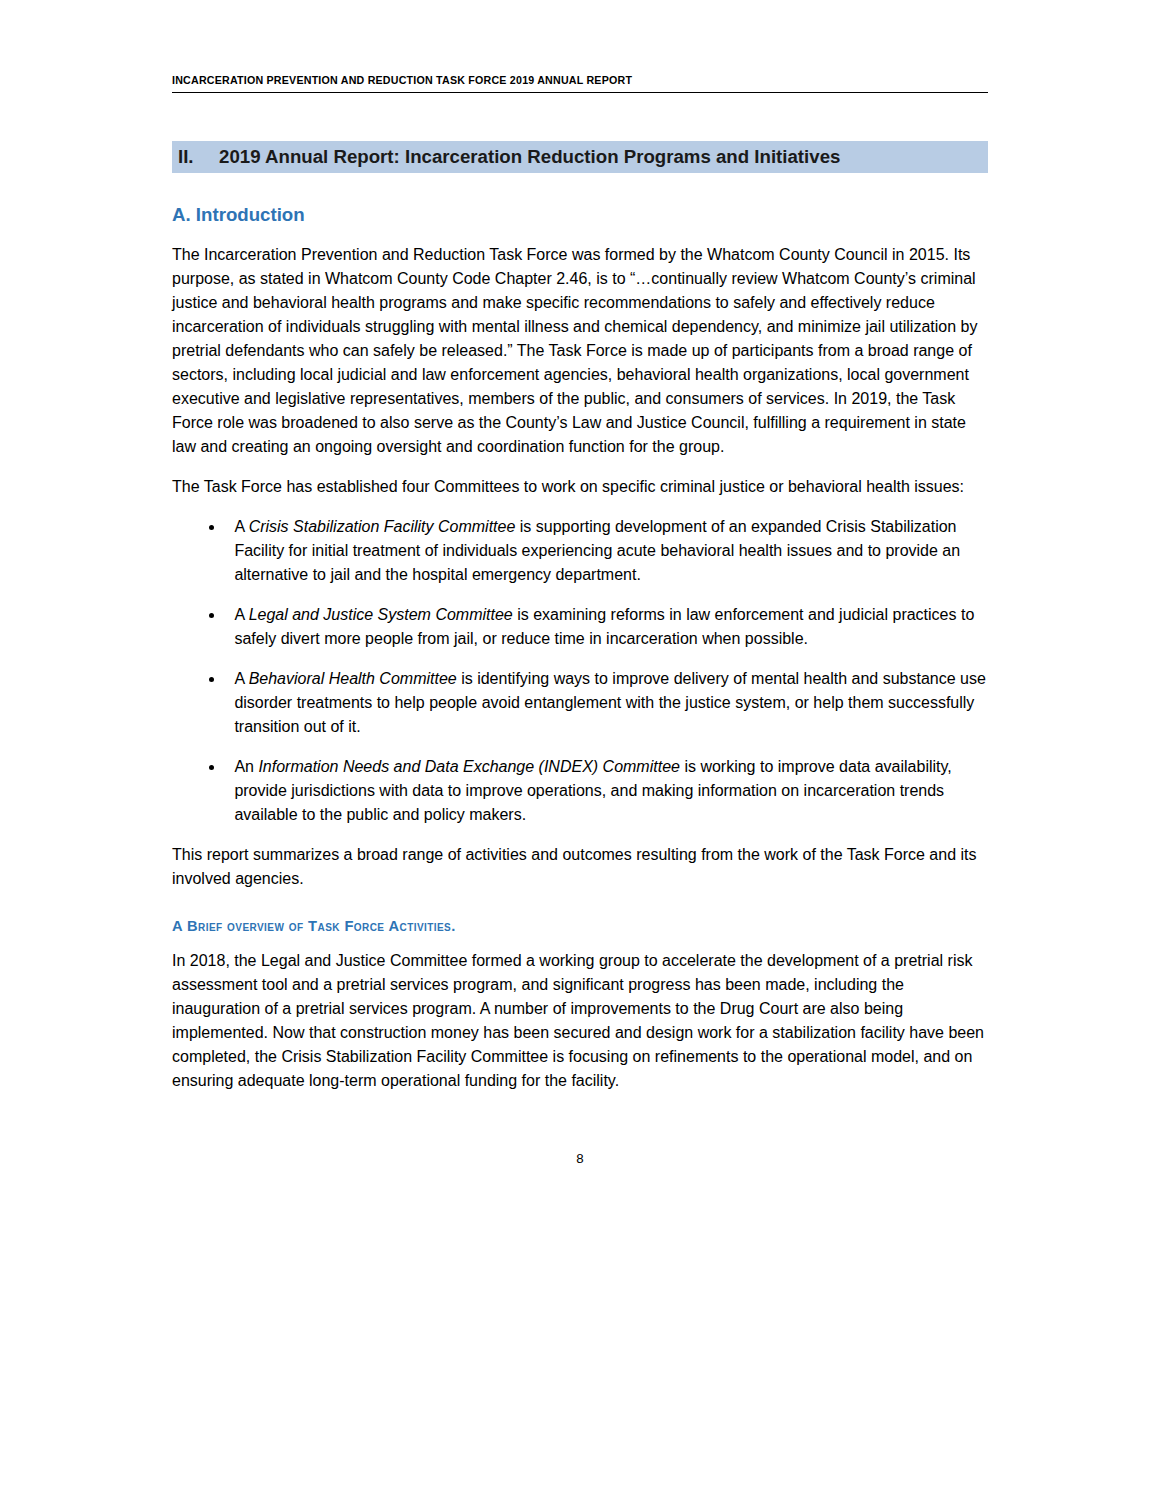Incarceration Prevention and Reduction Task Force 2019 Annual Report
II. 2019 Annual Report: Incarceration Reduction Programs and Initiatives
A. Introduction
The Incarceration Prevention and Reduction Task Force was formed by the Whatcom County Council in 2015. Its purpose, as stated in Whatcom County Code Chapter 2.46, is to “…continually review Whatcom County’s criminal justice and behavioral health programs and make specific recommendations to safely and effectively reduce incarceration of individuals struggling with mental illness and chemical dependency, and minimize jail utilization by pretrial defendants who can safely be released.” The Task Force is made up of participants from a broad range of sectors, including local judicial and law enforcement agencies, behavioral health organizations, local government executive and legislative representatives, members of the public, and consumers of services. In 2019, the Task Force role was broadened to also serve as the County’s Law and Justice Council, fulfilling a requirement in state law and creating an ongoing oversight and coordination function for the group.
The Task Force has established four Committees to work on specific criminal justice or behavioral health issues:
A Crisis Stabilization Facility Committee is supporting development of an expanded Crisis Stabilization Facility for initial treatment of individuals experiencing acute behavioral health issues and to provide an alternative to jail and the hospital emergency department.
A Legal and Justice System Committee is examining reforms in law enforcement and judicial practices to safely divert more people from jail, or reduce time in incarceration when possible.
A Behavioral Health Committee is identifying ways to improve delivery of mental health and substance use disorder treatments to help people avoid entanglement with the justice system, or help them successfully transition out of it.
An Information Needs and Data Exchange (INDEX) Committee is working to improve data availability, provide jurisdictions with data to improve operations, and making information on incarceration trends available to the public and policy makers.
This report summarizes a broad range of activities and outcomes resulting from the work of the Task Force and its involved agencies.
A Brief overview of Task Force Activities.
In 2018, the Legal and Justice Committee formed a working group to accelerate the development of a pretrial risk assessment tool and a pretrial services program, and significant progress has been made, including the inauguration of a pretrial services program. A number of improvements to the Drug Court are also being implemented. Now that construction money has been secured and design work for a stabilization facility have been completed, the Crisis Stabilization Facility Committee is focusing on refinements to the operational model, and on ensuring adequate long-term operational funding for the facility.
8